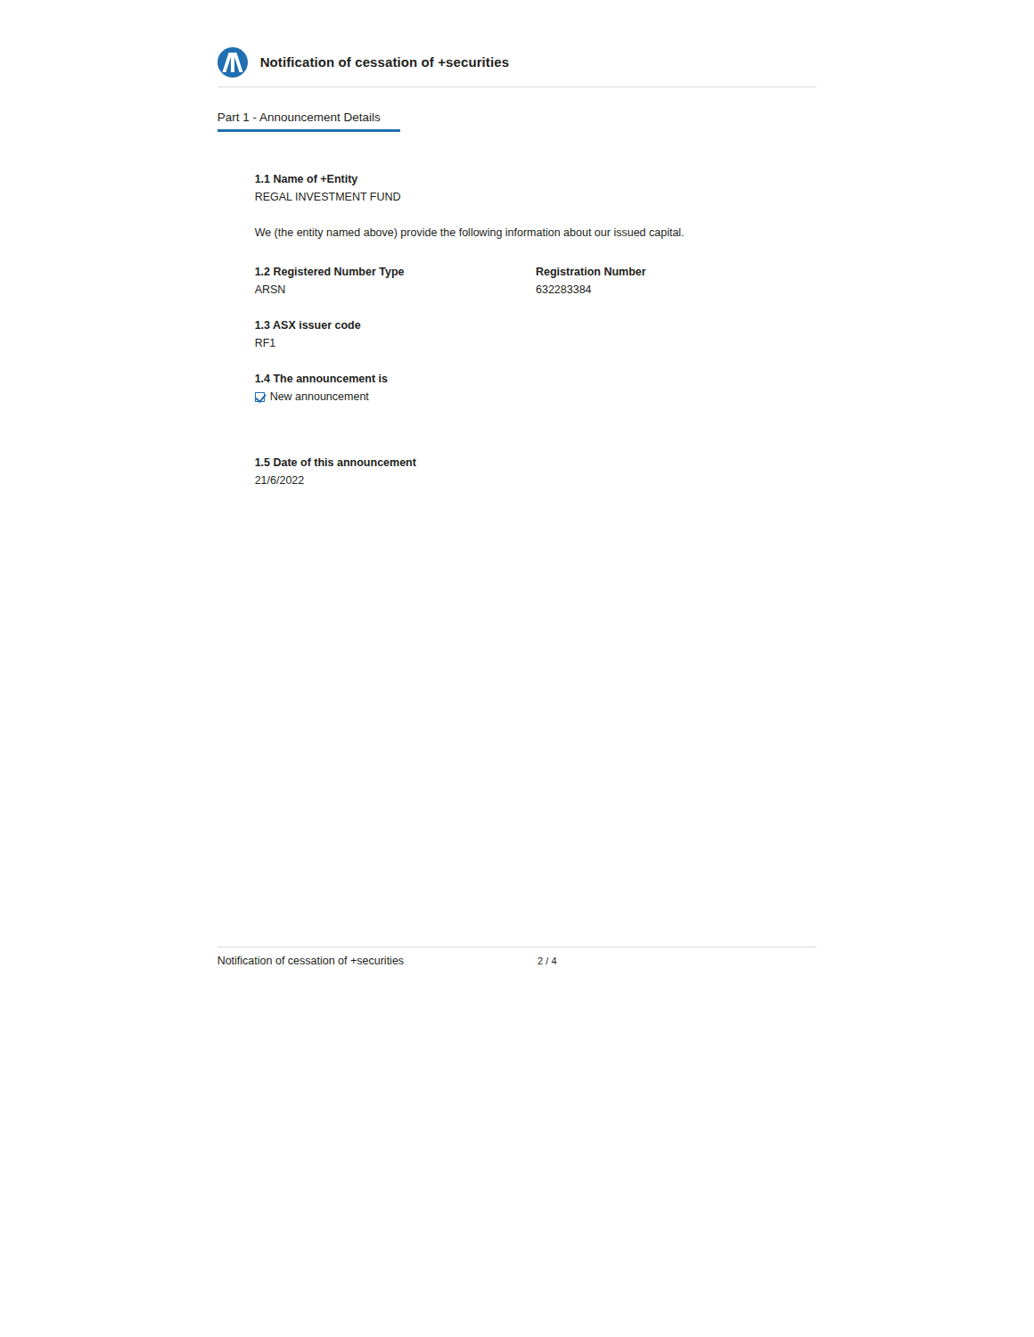Notification of cessation of +securities
Part 1 - Announcement Details
1.1 Name of +Entity
REGAL INVESTMENT FUND
We (the entity named above) provide the following information about our issued capital.
1.2 Registered Number Type
ARSN
Registration Number
632283384
1.3 ASX issuer code
RF1
1.4 The announcement is
New announcement
1.5 Date of this announcement
21/6/2022
Notification of cessation of +securities 2 / 4